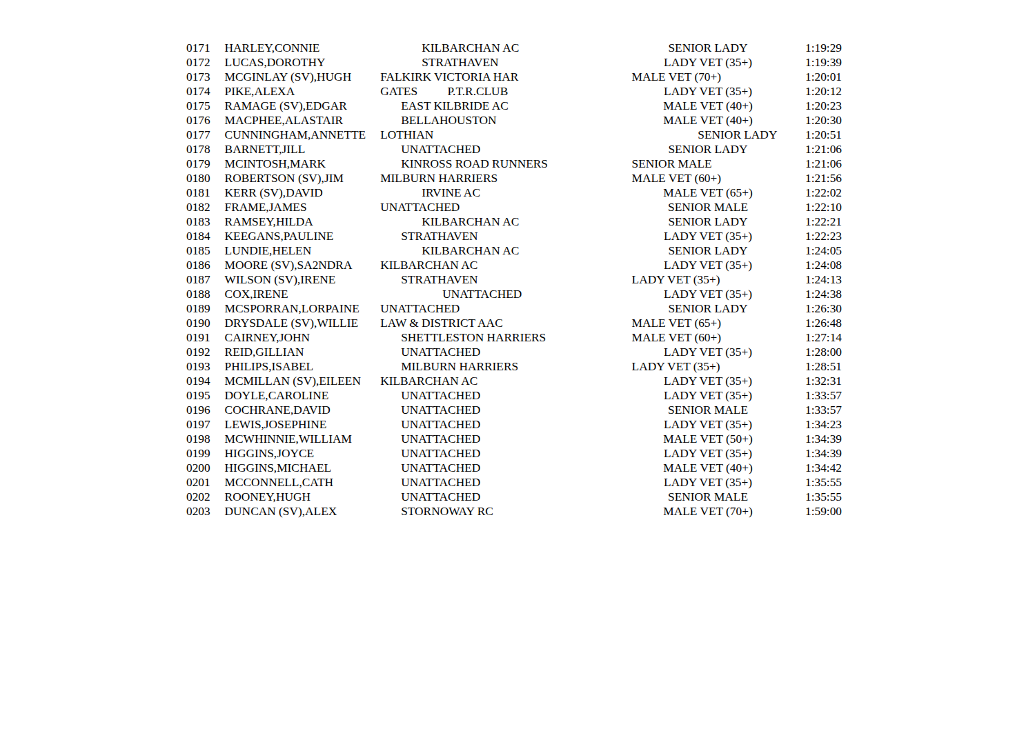| 0171 | HARLEY,CONNIE | KILBARCHAN AC | SENIOR LADY | 1:19:29 |
| 0172 | LUCAS,DOROTHY | STRATHAVEN | LADY VET (35+) | 1:19:39 |
| 0173 | MCGINLAY (SV),HUGH | FALKIRK VICTORIA HAR | MALE VET (70+) | 1:20:01 |
| 0174 | PIKE,ALEXA | GATES P.T.R.CLUB | LADY VET (35+) | 1:20:12 |
| 0175 | RAMAGE (SV),EDGAR | EAST KILBRIDE AC | MALE VET (40+) | 1:20:23 |
| 0176 | MACPHEE,ALASTAIR | BELLAHOUSTON | MALE VET (40+) | 1:20:30 |
| 0177 | CUNNINGHAM,ANNETTE | LOTHIAN | SENIOR LADY | 1:20:51 |
| 0178 | BARNETT,JILL | UNATTACHED | SENIOR LADY | 1:21:06 |
| 0179 | MCINTOSH,MARK | KINROSS ROAD RUNNERS | SENIOR MALE | 1:21:06 |
| 0180 | ROBERTSON (SV),JIM | MILBURN HARRIERS | MALE VET (60+) | 1:21:56 |
| 0181 | KERR (SV),DAVID | IRVINE AC | MALE VET (65+) | 1:22:02 |
| 0182 | FRAME,JAMES | UNATTACHED | SENIOR MALE | 1:22:10 |
| 0183 | RAMSEY,HILDA | KILBARCHAN AC | SENIOR LADY | 1:22:21 |
| 0184 | KEEGANS,PAULINE | STRATHAVEN | LADY VET (35+) | 1:22:23 |
| 0185 | LUNDIE,HELEN | KILBARCHAN AC | SENIOR LADY | 1:24:05 |
| 0186 | MOORE (SV),SA2NDRA | KILBARCHAN AC | LADY VET (35+) | 1:24:08 |
| 0187 | WILSON (SV),IRENE | STRATHAVEN | LADY VET (35+) | 1:24:13 |
| 0188 | COX,IRENE | UNATTACHED | LADY VET (35+) | 1:24:38 |
| 0189 | MCSPORRAN,LORPAINE | UNATTACHED | SENIOR LADY | 1:26:30 |
| 0190 | DRYSDALE (SV),WILLIE | LAW & DISTRICT AAC | MALE VET (65+) | 1:26:48 |
| 0191 | CAIRNEY,JOHN | SHETTLESTON HARRIERS | MALE VET (60+) | 1:27:14 |
| 0192 | REID,GILLIAN | UNATTACHED | LADY VET (35+) | 1:28:00 |
| 0193 | PHILIPS,ISABEL | MILBURN HARRIERS | LADY VET (35+) | 1:28:51 |
| 0194 | MCMILLAN (SV),EILEEN | KILBARCHAN AC | LADY VET (35+) | 1:32:31 |
| 0195 | DOYLE,CAROLINE | UNATTACHED | LADY VET (35+) | 1:33:57 |
| 0196 | COCHRANE,DAVID | UNATTACHED | SENIOR MALE | 1:33:57 |
| 0197 | LEWIS,JOSEPHINE | UNATTACHED | LADY VET (35+) | 1:34:23 |
| 0198 | MCWHINNIE,WILLIAM | UNATTACHED | MALE VET (50+) | 1:34:39 |
| 0199 | HIGGINS,JOYCE | UNATTACHED | LADY VET (35+) | 1:34:39 |
| 0200 | HIGGINS,MICHAEL | UNATTACHED | MALE VET (40+) | 1:34:42 |
| 0201 | MCCONNELL,CATH | UNATTACHED | LADY VET (35+) | 1:35:55 |
| 0202 | ROONEY,HUGH | UNATTACHED | SENIOR MALE | 1:35:55 |
| 0203 | DUNCAN (SV),ALEX | STORNOWAY RC | MALE VET (70+) | 1:59:00 |